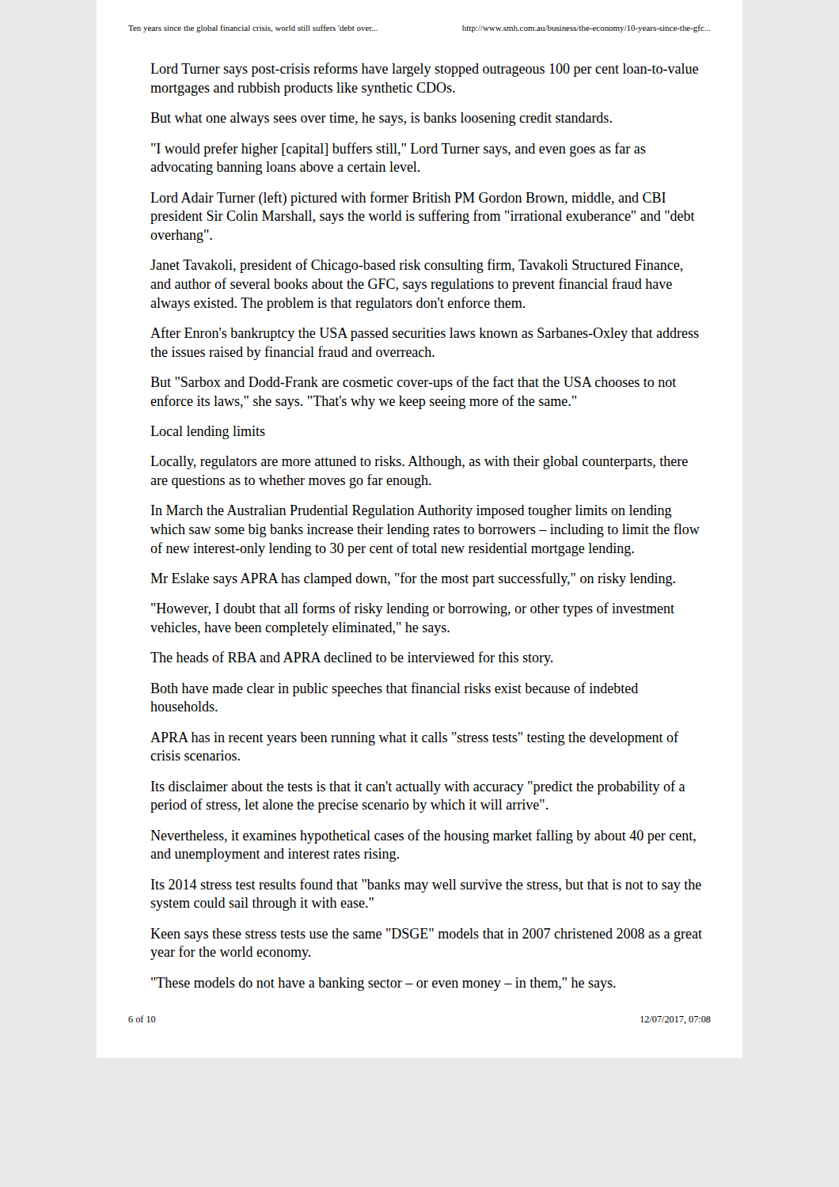Ten years since the global financial crisis, world still suffers 'debt over...
http://www.smh.com.au/business/the-economy/10-years-since-the-gfc...
Lord Turner says post-crisis reforms have largely stopped outrageous 100 per cent loan-to-value mortgages and rubbish products like synthetic CDOs.
But what one always sees over time, he says, is banks loosening credit standards.
"I would prefer higher [capital] buffers still," Lord Turner says, and even goes as far as advocating banning loans above a certain level.
Lord Adair Turner (left) pictured with former British PM Gordon Brown, middle, and CBI president Sir Colin Marshall, says the world is suffering from "irrational exuberance" and "debt overhang".
Janet Tavakoli, president of Chicago-based risk consulting firm, Tavakoli Structured Finance, and author of several books about the GFC, says regulations to prevent financial fraud have always existed. The problem is that regulators don't enforce them.
After Enron's bankruptcy the USA passed securities laws known as Sarbanes-Oxley that address the issues raised by financial fraud and overreach.
But "Sarbox and Dodd-Frank are cosmetic cover-ups of the fact that the USA chooses to not enforce its laws," she says. "That's why we keep seeing more of the same."
Local lending limits
Locally, regulators are more attuned to risks. Although, as with their global counterparts, there are questions as to whether moves go far enough.
In March the Australian Prudential Regulation Authority imposed tougher limits on lending which saw some big banks increase their lending rates to borrowers – including to limit the flow of new interest-only lending to 30 per cent of total new residential mortgage lending.
Mr Eslake says APRA has clamped down, "for the most part successfully," on risky lending.
"However, I doubt that all forms of risky lending or borrowing, or other types of investment vehicles, have been completely eliminated," he says.
The heads of RBA and APRA declined to be interviewed for this story.
Both have made clear in public speeches that financial risks exist because of indebted households.
APRA has in recent years been running what it calls "stress tests" testing the development of crisis scenarios.
Its disclaimer about the tests is that it can't actually with accuracy "predict the probability of a period of stress, let alone the precise scenario by which it will arrive".
Nevertheless, it examines hypothetical cases of the housing market falling by about 40 per cent, and unemployment and interest rates rising.
Its 2014 stress test results found that "banks may well survive the stress, but that is not to say the system could sail through it with ease."
Keen says these stress tests use the same "DSGE" models that in 2007 christened 2008 as a great year for the world economy.
"These models do not have a banking sector – or even money – in them," he says.
6 of 10
12/07/2017, 07:08